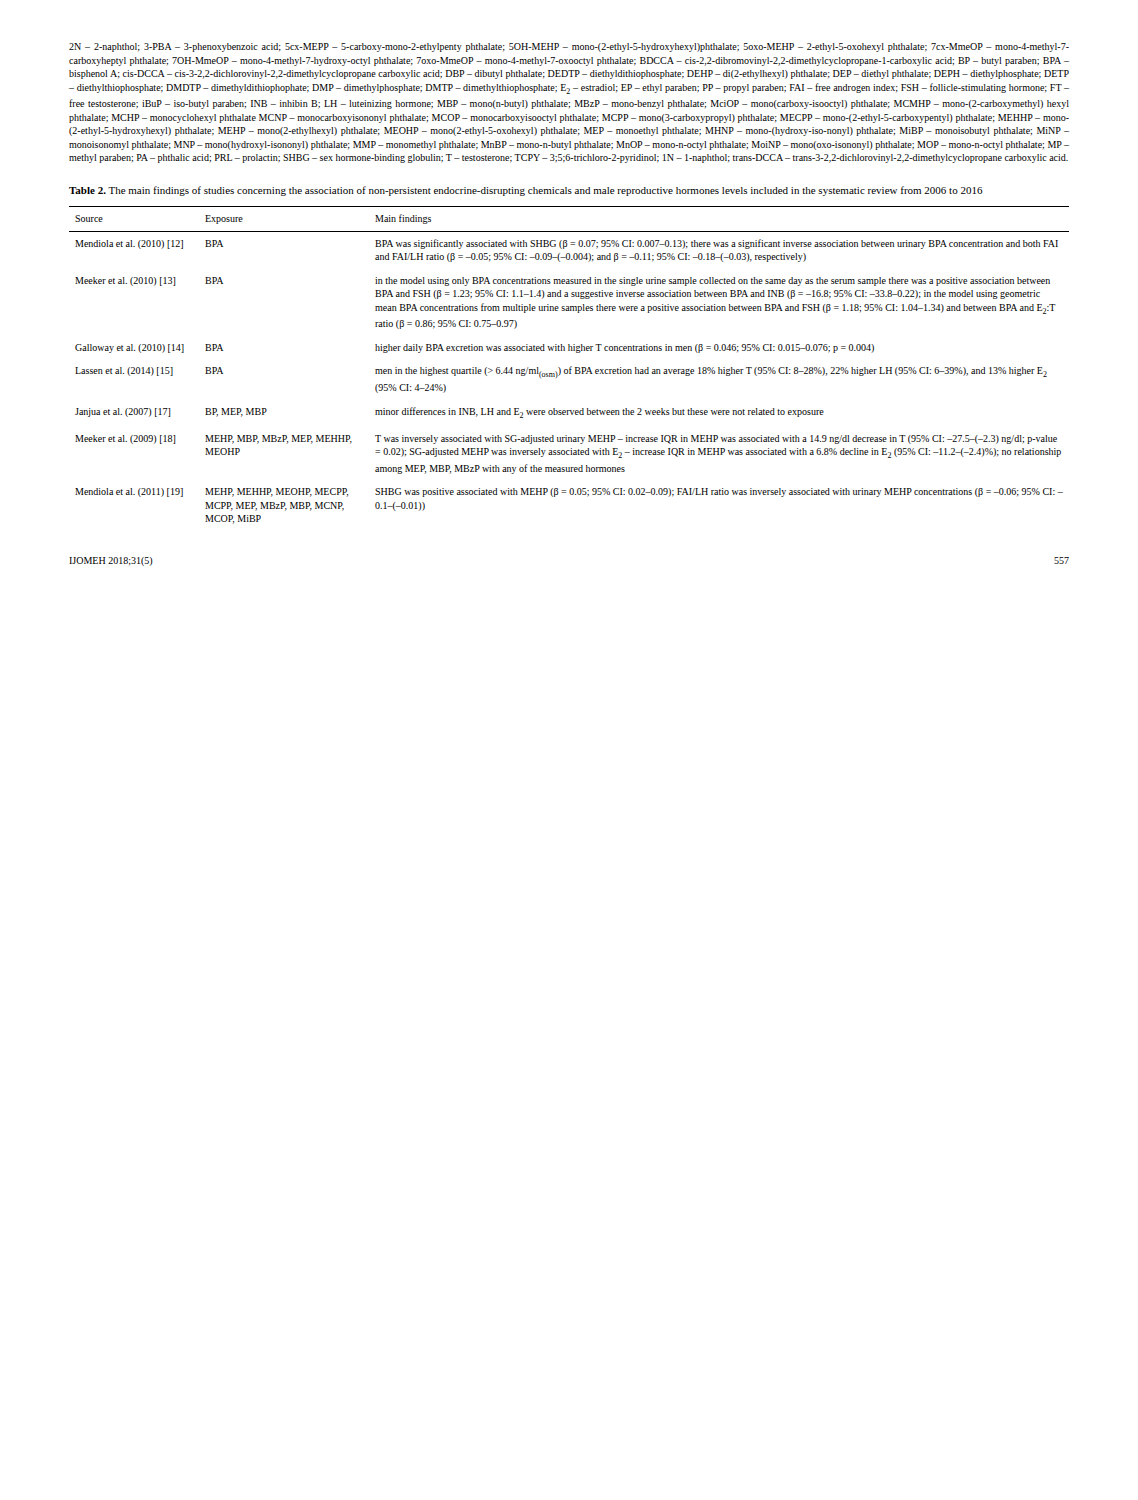2N – 2-naphthol; 3-PBA – 3-phenoxybenzoic acid; 5cx-MEPP – 5-carboxy-mono-2-ethylpenty phthalate; 5OH-MEHP – mono-(2-ethyl-5-hydroxyhexyl)phthalate; 5oxo-MEHP – 2-ethyl-5-oxohexyl phthalate; 7cx-MmeOP – mono-4-methyl-7-carboxyheptyl phthalate; 7OH-MmeOP – mono-4-methyl-7-hydroxy-octyl phthalate; 7oxo-MmeOP – mono-4-methyl-7-oxooctyl phthalate; BDCCA – cis-2,2-dibromovinyl-2,2-dimethylcyclopropane-1-carboxylic acid; BP – butyl paraben; BPA – bisphenol A; cis-DCCA – cis-3-2,2-dichlorovinyl-2,2-dimethylcyclopropane carboxylic acid; DBP – dibutyl phthalate; DEDTP – diethyldithiophosphate; DEHP – di(2-ethylhexyl) phthalate; DEP – diethyl phthalate; DEPH – diethylphosphate; DETP – diethylthiophosphate; DMDTP – dimethyldithiophophate; DMP – dimethylphosphate; DMTP – dimethylthiophosphate; E2 – estradiol; EP – ethyl paraben; PP – propyl paraben; FAI – free androgen index; FSH – follicle-stimulating hormone; FT – free testosterone; iBuP – iso-butyl paraben; INB – inhibin B; LH – luteinizing hormone; MBP – mono(n-butyl) phthalate; MBzP – mono-benzyl phthalate; MciOP – mono(carboxy-isooctyl) phthalate; MCMHP – mono-(2-carboxymethyl) hexyl phthalate; MCHP – monocyclohexyl phthalate MCNP – monocarboxyisononyl phthalate; MCOP – monocarboxyisooctyl phthalate; MCPP – mono(3-carboxypropyl) phthalate; MECPP – mono-(2-ethyl-5-carboxypentyl) phthalate; MEHHP – mono-(2-ethyl-5-hydroxyhexyl) phthalate; MEHP – mono(2-ethylhexyl) phthalate; MEOHP – mono(2-ethyl-5-oxohexyl) phthalate; MEP – monoethyl phthalate; MHNP – mono-(hydroxy-iso-nonyl) phthalate; MiBP – monoisobutyl phthalate; MiNP – monoisonomyl phthalate; MNP – mono(hydroxyl-isononyl) phthalate; MMP – monomethyl phthalate; MnBP – mono-n-butyl phthalate; MnOP – mono-n-octyl phthalate; MoiNP – mono(oxo-isononyl) phthalate; MOP – mono-n-octyl phthalate; MP – methyl paraben; PA – phthalic acid; PRL – prolactin; SHBG – sex hormone-binding globulin; T – testosterone; TCPY – 3;5;6-trichloro-2-pyridinol; 1N – 1-naphthol; trans-DCCA – trans-3-2,2-dichlorovinyl-2,2-dimethylcyclopropane carboxylic acid.
Table 2. The main findings of studies concerning the association of non-persistent endocrine-disrupting chemicals and male reproductive hormones levels included in the systematic review from 2006 to 2016
| Source | Exposure | Main findings |
| --- | --- | --- |
| Mendiola et al. (2010) [12] | BPA | BPA was significantly associated with SHBG (β = 0.07; 95% CI: 0.007–0.13); there was a significant inverse association between urinary BPA concentration and both FAI and FAI/LH ratio (β = –0.05; 95% CI: –0.09–(–0.004); and β = –0.11; 95% CI: –0.18–(–0.03), respectively) |
| Meeker et al. (2010) [13] | BPA | in the model using only BPA concentrations measured in the single urine sample collected on the same day as the serum sample there was a positive association between BPA and FSH (β = 1.23; 95% CI: 1.1–1.4) and a suggestive inverse association between BPA and INB (β = –16.8; 95% CI: –33.8–0.22); in the model using geometric mean BPA concentrations from multiple urine samples there were a positive association between BPA and FSH (β = 1.18; 95% CI: 1.04–1.34) and between BPA and E 2 :T ratio (β = 0.86; 95% CI: 0.75–0.97) |
| Galloway et al. (2010) [14] | BPA | higher daily BPA excretion was associated with higher T concentrations in men (β = 0.046; 95% CI: 0.015–0.076; p = 0.004) |
| Lassen et al. (2014) [15] | BPA | men in the highest quartile (> 6.44 ng/ml (osm) ) of BPA excretion had an average 18% higher T (95% CI: 8–28%), 22% higher LH (95% CI: 6–39%), and 13% higher E 2 (95% CI: 4–24%) |
| Janjua et al. (2007) [17] | BP, MEP, MBP | minor differences in INB, LH and E 2 were observed between the 2 weeks but these were not related to exposure |
| Meeker et al. (2009) [18] | MEHP, MBP, MBzP, MEP, MEHHP, MEOHP | T was inversely associated with SG-adjusted urinary MEHP – increase IQR in MEHP was associated with a 14.9 ng/dl decrease in T (95% CI: –27.5–(–2.3) ng/dl; p-value = 0.02); SG-adjusted MEHP was inversely associated with E 2 – increase IQR in MEHP was associated with a 6.8% decline in E 2 (95% CI: –11.2–(–2.4)%); no relationship among MEP, MBP, MBzP with any of the measured hormones |
| Mendiola et al. (2011) [19] | MEHP, MEHHP, MEOHP, MECPP, MCPP, MEP, MBzP, MBP, MCNP, MCOP, MiBP | SHBG was positive associated with MEHP (β = 0.05; 95% CI: 0.02–0.09); FAI/LH ratio was inversely associated with urinary MEHP concentrations (β = –0.06; 95% CI: –0.1–(–0.01)) |
IJOMEH 2018;31(5) 557